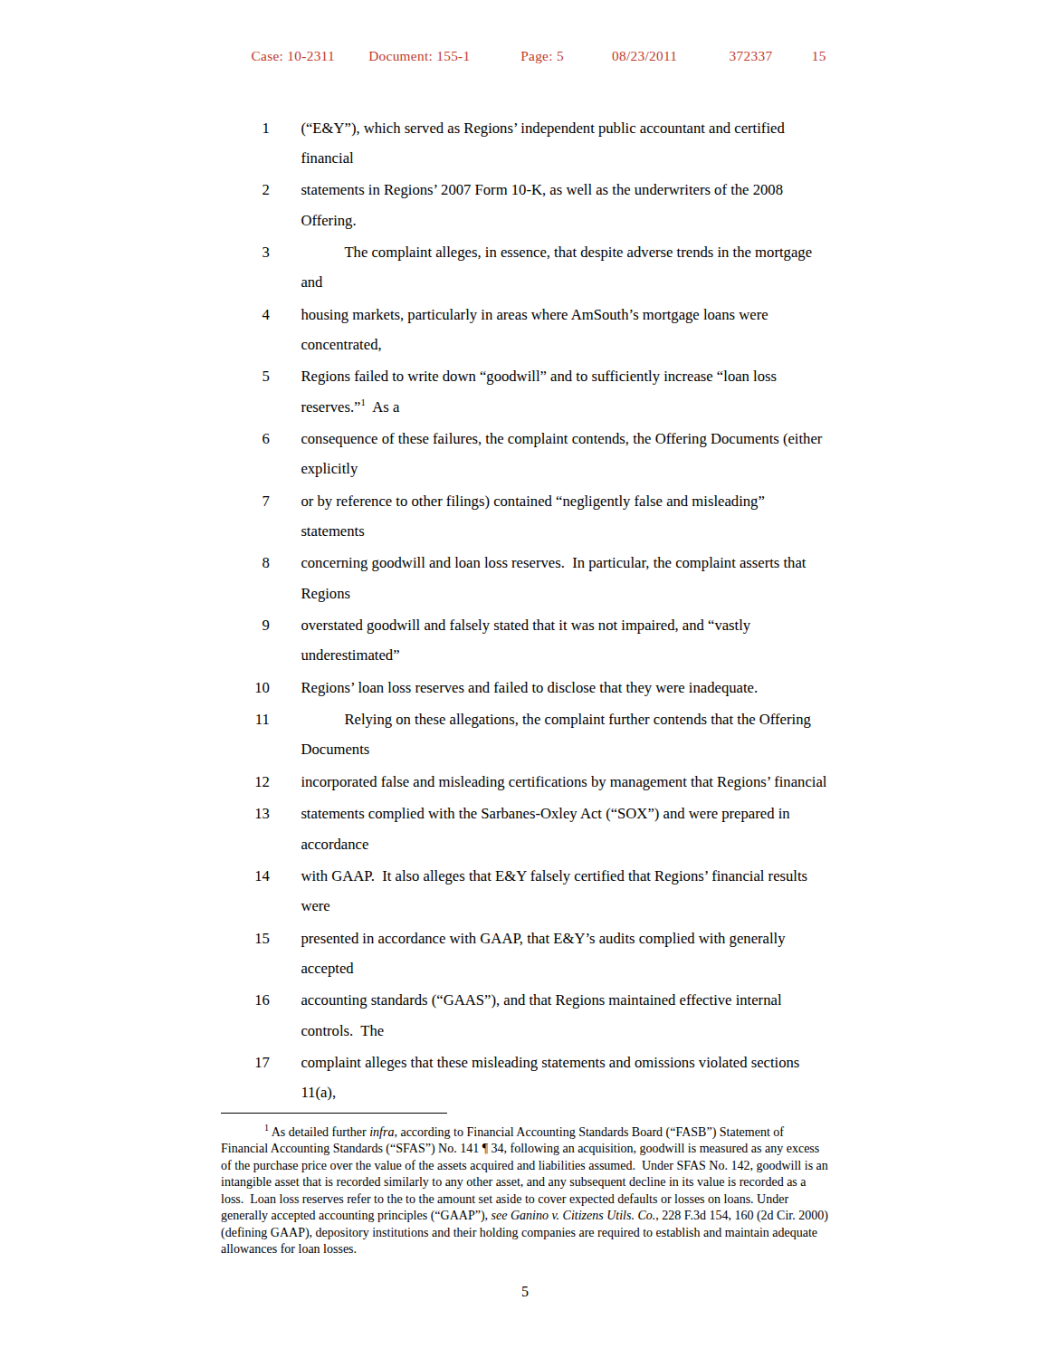Case: 10-2311 Document: 155-1 Page: 508/23/201137233715
| 1 | (“E&Y”), which served as Regions’ independent public accountant and certified financial |
| 2 | statements in Regions’ 2007 Form 10-K, as well as the underwriters of the 2008 Offering. |
| 3 | The complaint alleges, in essence, that despite adverse trends in the mortgage and |
| 4 | housing markets, particularly in areas where AmSouth’s mortgage loans were concentrated, |
| 5 | Regions failed to write down “goodwill” and to sufficiently increase “loan loss reserves.” 1 As a |
| 6 | consequence of these failures, the complaint contends, the Offering Documents (either explicitly |
| 7 | or by reference to other filings) contained “negligently false and misleading” statements |
| 8 | concerning goodwill and loan loss reserves. In particular, the complaint asserts that Regions |
| 9 | overstated goodwill and falsely stated that it was not impaired, and “vastly underestimated” |
| 10 | Regions’ loan loss reserves and failed to disclose that they were inadequate. |
| 11 | Relying on these allegations, the complaint further contends that the Offering Documents |
| 12 | incorporated false and misleading certifications by management that Regions’ financial |
| 13 | statements complied with the Sarbanes-Oxley Act (“SOX”) and were prepared in accordance |
| 14 | with GAAP. It also alleges that E&Y falsely certified that Regions’ financial results were |
| 15 | presented in accordance with GAAP, that E&Y’s audits complied with generally accepted |
| 16 | accounting standards (“GAAS”), and that Regions maintained effective internal controls. The |
| 17 | complaint alleges that these misleading statements and omissions violated sections 11(a), |
1 As detailed further infra, according to Financial Accounting Standards Board (“FASB”) Statement of Financial Accounting Standards (“SFAS”) No. 141 ¶ 34, following an acquisition, goodwill is measured as any excess of the purchase price over the value of the assets acquired and liabilities assumed. Under SFAS No. 142, goodwill is an intangible asset that is recorded similarly to any other asset, and any subsequent decline in its value is recorded as a loss. Loan loss reserves refer to the to the amount set aside to cover expected defaults or losses on loans. Under generally accepted accounting principles (“GAAP”), see Ganino v. Citizens Utils. Co., 228 F.3d 154, 160 (2d Cir. 2000) (defining GAAP), depository institutions and their holding companies are required to establish and maintain adequate allowances for loan losses.
5